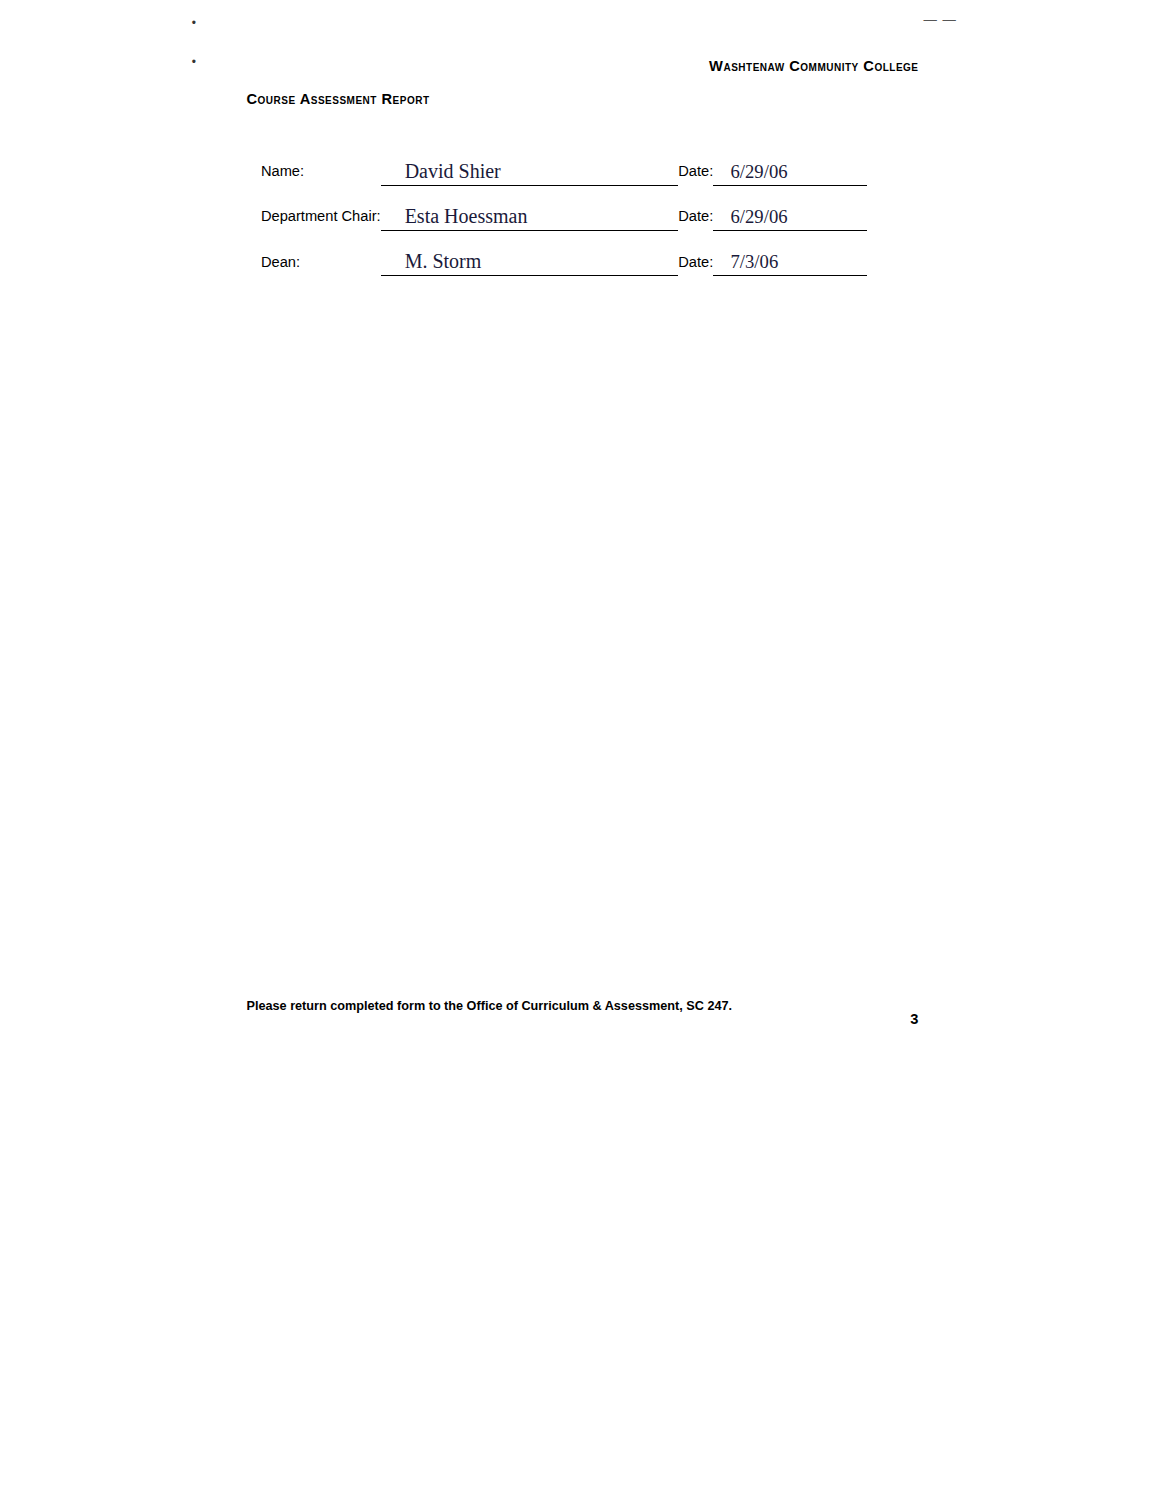• •
— —
Washtenaw Community College
Course Assessment Report
| Name: | David Shier | Date: | 6/29/06 |
| Department Chair: | Esta Hoessman | Date: | 6/29/06 |
| Dean: | M. Storm | Date: | 7/3/06 |
Please return completed form to the Office of Curriculum & Assessment, SC 247.
3